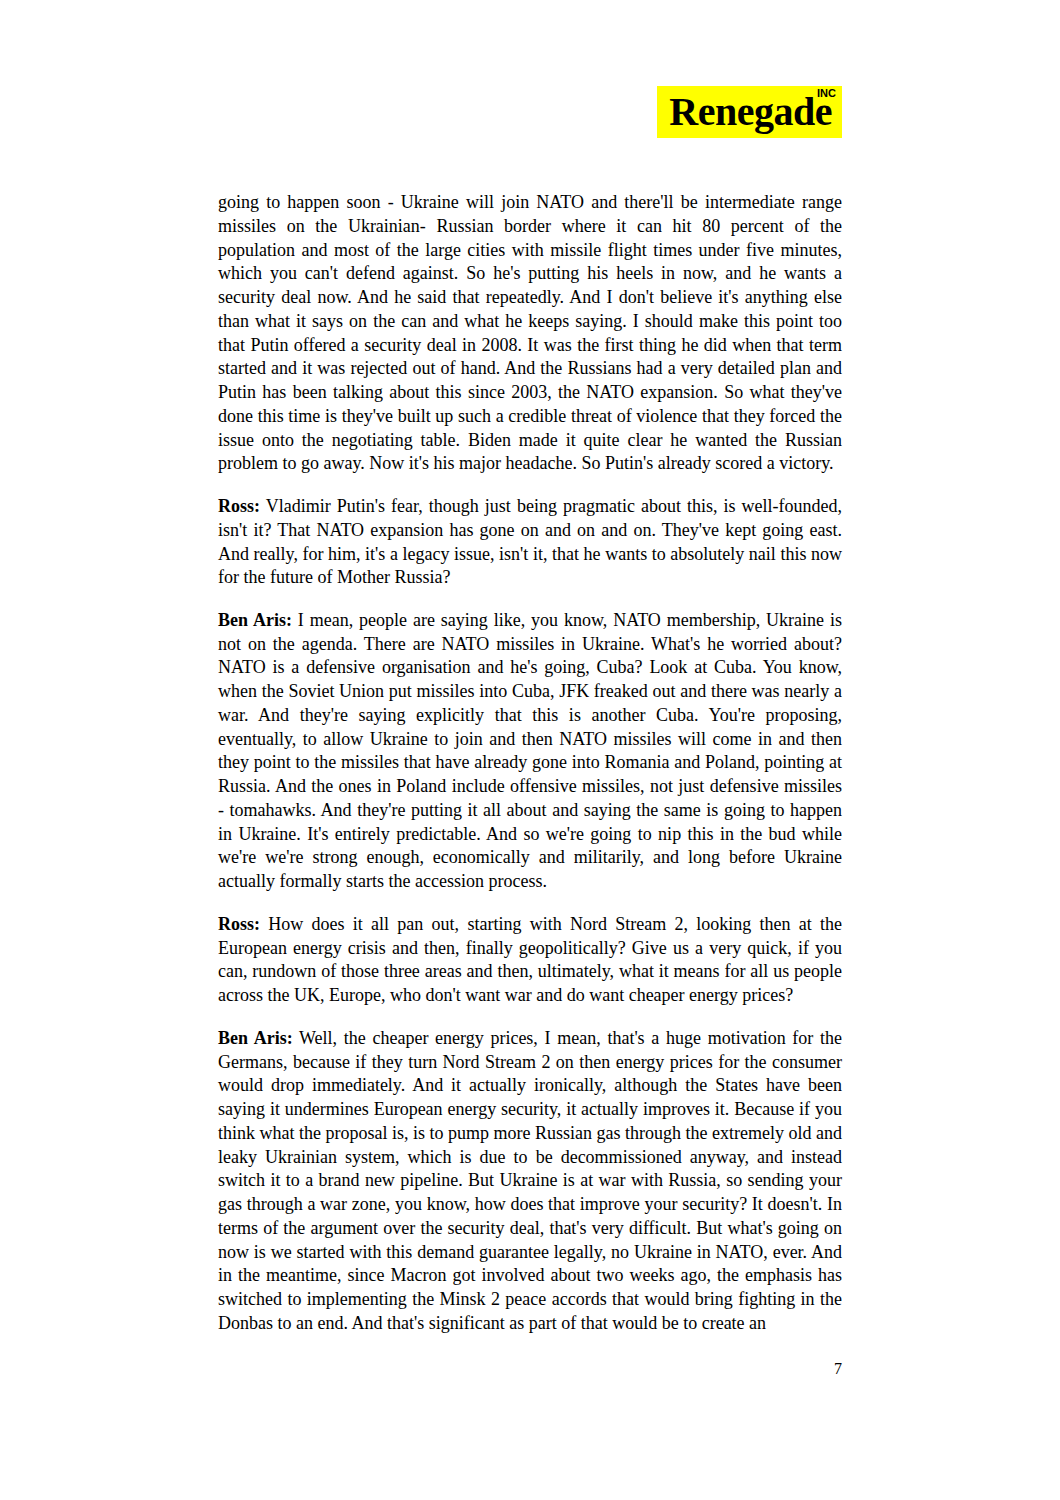Renegade INC
going to happen soon - Ukraine will join NATO and there'll be intermediate range missiles on the Ukrainian- Russian border where it can hit 80 percent of the population and most of the large cities with missile flight times under five minutes, which you can't defend against. So he's putting his heels in now, and he wants a security deal now. And he said that repeatedly. And I don't believe it's anything else than what it says on the can and what he keeps saying. I should make this point too that Putin offered a security deal in 2008. It was the first thing he did when that term started and it was rejected out of hand. And the Russians had a very detailed plan and Putin has been talking about this since 2003, the NATO expansion. So what they've done this time is they've built up such a credible threat of violence that they forced the issue onto the negotiating table. Biden made it quite clear he wanted the Russian problem to go away. Now it's his major headache. So Putin's already scored a victory.
Ross: Vladimir Putin's fear, though just being pragmatic about this, is well-founded, isn't it? That NATO expansion has gone on and on and on. They've kept going east. And really, for him, it's a legacy issue, isn't it, that he wants to absolutely nail this now for the future of Mother Russia?
Ben Aris: I mean, people are saying like, you know, NATO membership, Ukraine is not on the agenda. There are NATO missiles in Ukraine. What's he worried about? NATO is a defensive organisation and he's going, Cuba? Look at Cuba. You know, when the Soviet Union put missiles into Cuba, JFK freaked out and there was nearly a war. And they're saying explicitly that this is another Cuba. You're proposing, eventually, to allow Ukraine to join and then NATO missiles will come in and then they point to the missiles that have already gone into Romania and Poland, pointing at Russia. And the ones in Poland include offensive missiles, not just defensive missiles - tomahawks. And they're putting it all about and saying the same is going to happen in Ukraine. It's entirely predictable. And so we're going to nip this in the bud while we're we're strong enough, economically and militarily, and long before Ukraine actually formally starts the accession process.
Ross: How does it all pan out, starting with Nord Stream 2, looking then at the European energy crisis and then, finally geopolitically? Give us a very quick, if you can, rundown of those three areas and then, ultimately, what it means for all us people across the UK, Europe, who don't want war and do want cheaper energy prices?
Ben Aris: Well, the cheaper energy prices, I mean, that's a huge motivation for the Germans, because if they turn Nord Stream 2 on then energy prices for the consumer would drop immediately. And it actually ironically, although the States have been saying it undermines European energy security, it actually improves it. Because if you think what the proposal is, is to pump more Russian gas through the extremely old and leaky Ukrainian system, which is due to be decommissioned anyway, and instead switch it to a brand new pipeline. But Ukraine is at war with Russia, so sending your gas through a war zone, you know, how does that improve your security? It doesn't. In terms of the argument over the security deal, that's very difficult. But what's going on now is we started with this demand guarantee legally, no Ukraine in NATO, ever. And in the meantime, since Macron got involved about two weeks ago, the emphasis has switched to implementing the Minsk 2 peace accords that would bring fighting in the Donbas to an end. And that's significant as part of that would be to create an
7